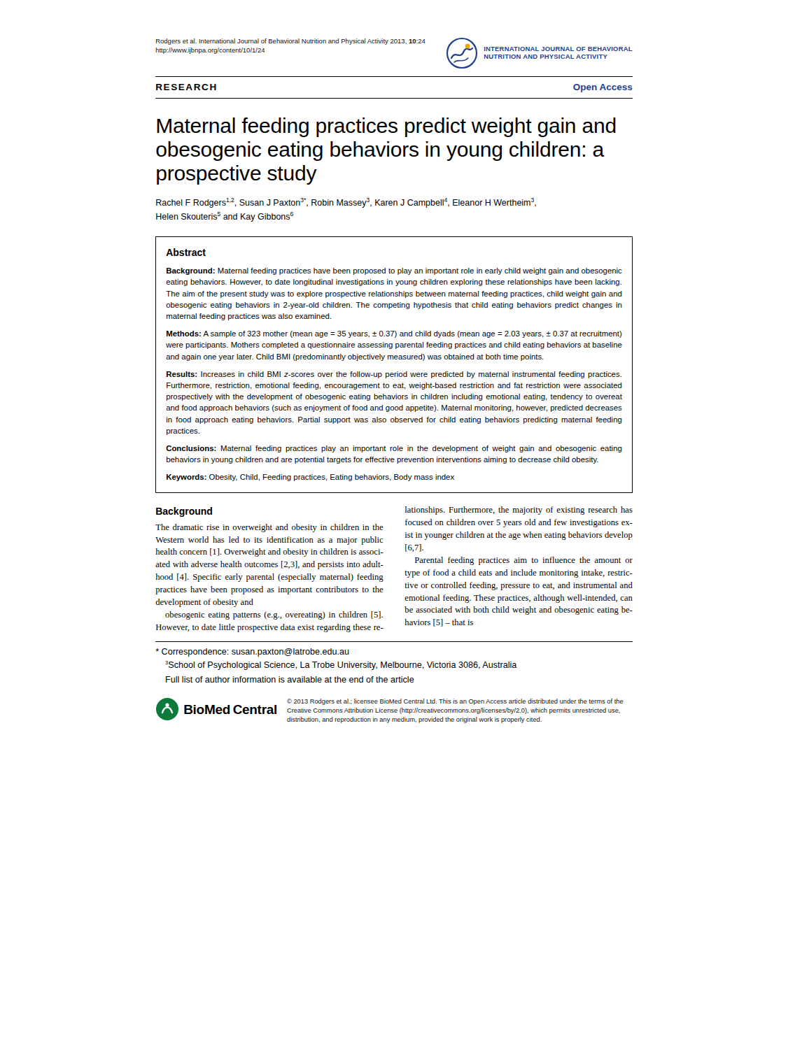Rodgers et al. International Journal of Behavioral Nutrition and Physical Activity 2013, 10:24
http://www.ijbnpa.org/content/10/1/24
International Journal of Behavioral
Nutrition and Physical Activity
Research
Open Access
Maternal feeding practices predict weight gain and obesogenic eating behaviors in young children: a prospective study
Rachel F Rodgers1,2, Susan J Paxton3*, Robin Massey3, Karen J Campbell4, Eleanor H Wertheim3,
Helen Skouteris5 and Kay Gibbons6
Abstract
Background: Maternal feeding practices have been proposed to play an important role in early child weight gain and obesogenic eating behaviors. However, to date longitudinal investigations in young children exploring these relationships have been lacking. The aim of the present study was to explore prospective relationships between maternal feeding practices, child weight gain and obesogenic eating behaviors in 2-year-old children. The competing hypothesis that child eating behaviors predict changes in maternal feeding practices was also examined.
Methods: A sample of 323 mother (mean age = 35 years, ± 0.37) and child dyads (mean age = 2.03 years, ± 0.37 at recruitment) were participants. Mothers completed a questionnaire assessing parental feeding practices and child eating behaviors at baseline and again one year later. Child BMI (predominantly objectively measured) was obtained at both time points.
Results: Increases in child BMI z-scores over the follow-up period were predicted by maternal instrumental feeding practices. Furthermore, restriction, emotional feeding, encouragement to eat, weight-based restriction and fat restriction were associated prospectively with the development of obesogenic eating behaviors in children including emotional eating, tendency to overeat and food approach behaviors (such as enjoyment of food and good appetite). Maternal monitoring, however, predicted decreases in food approach eating behaviors. Partial support was also observed for child eating behaviors predicting maternal feeding practices.
Conclusions: Maternal feeding practices play an important role in the development of weight gain and obesogenic eating behaviors in young children and are potential targets for effective prevention interventions aiming to decrease child obesity.
Keywords: Obesity, Child, Feeding practices, Eating behaviors, Body mass index
Background
The dramatic rise in overweight and obesity in children in the Western world has led to its identification as a major public health concern [1]. Overweight and obesity in children is associated with adverse health outcomes [2,3], and persists into adulthood [4]. Specific early parental (especially maternal) feeding practices have been proposed as important contributors to the development of obesity and
obesogenic eating patterns (e.g., overeating) in children [5]. However, to date little prospective data exist regarding these relationships. Furthermore, the majority of existing research has focused on children over 5 years old and few investigations exist in younger children at the age when eating behaviors develop [6,7].
Parental feeding practices aim to influence the amount or type of food a child eats and include monitoring intake, restrictive or controlled feeding, pressure to eat, and instrumental and emotional feeding. These practices, although well-intended, can be associated with both child weight and obesogenic eating behaviors [5] – that is
* Correspondence: susan.paxton@latrobe.edu.au
3School of Psychological Science, La Trobe University, Melbourne, Victoria 3086, Australia
Full list of author information is available at the end of the article
BioMed Central
© 2013 Rodgers et al.; licensee BioMed Central Ltd. This is an Open Access article distributed under the terms of the Creative Commons Attribution License (http://creativecommons.org/licenses/by/2.0), which permits unrestricted use, distribution, and reproduction in any medium, provided the original work is properly cited.